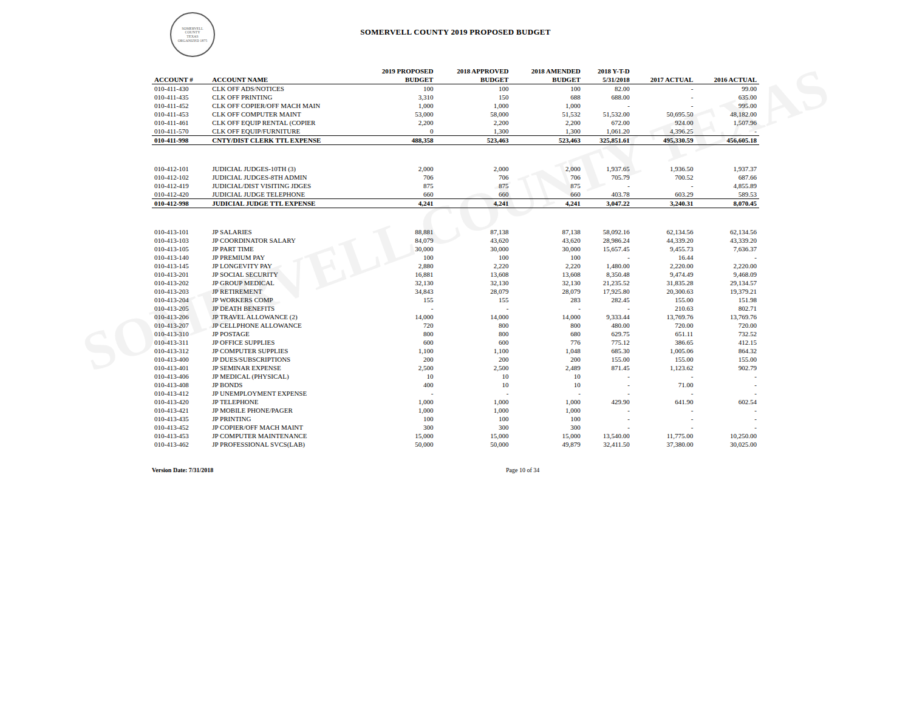SOMERVELL COUNTY TEXAS
SOMERVELL
COUNTY
TEXAS
ORGANIZED 1875
SOMERVELL COUNTY 2019 PROPOSED BUDGET
| | | 2019 PROPOSED | 2018 APPROVED | 2018 AMENDED | 2018 Y-T-D | | |
| --- | --- | --- | --- | --- | --- | --- | --- |
| ACCOUNT # | ACCOUNT NAME | BUDGET | BUDGET | BUDGET | 5/31/2018 | 2017 ACTUAL | 2016 ACTUAL |
| 010-411-430 | CLK OFF ADS/NOTICES | 100 | 100 | 100 | 82.00 | - | 99.00 |
| 010-411-435 | CLK OFF PRINTING | 3,310 | 150 | 688 | 688.00 | - | 635.00 |
| 010-411-452 | CLK OFF COPIER/OFF MACH MAIN | 1,000 | 1,000 | 1,000 | - | - | 995.00 |
| 010-411-453 | CLK OFF COMPUTER MAINT | 53,000 | 58,000 | 51,532 | 51,532.00 | 50,695.50 | 48,182.00 |
| 010-411-461 | CLK OFF EQUIP RENTAL (COPIER | 2,200 | 2,200 | 2,200 | 672.00 | 924.00 | 1,507.96 |
| 010-411-570 | CLK OFF EQUIP/FURNITURE | 0 | 1,300 | 1,300 | 1,061.20 | 4,396.25 | - |
| 010-411-998 | CNTY/DIST CLERK TTL EXPENSE | 488,358 | 523,463 | 523,463 | 325,851.61 | 495,330.59 | 456,605.18 |
| 010-412-101 | JUDICIAL JUDGES-10TH (3) | 2,000 | 2,000 | 2,000 | 1,937.65 | 1,936.50 | 1,937.37 |
| 010-412-102 | JUDICIAL JUDGES-8TH ADMIN | 706 | 706 | 706 | 705.79 | 700.52 | 687.66 |
| 010-412-419 | JUDICIAL/DIST VISITING JDGES | 875 | 875 | 875 | - | - | 4,855.89 |
| 010-412-420 | JUDICIAL JUDGE TELEPHONE | 660 | 660 | 660 | 403.78 | 603.29 | 589.53 |
| 010-412-998 | JUDICIAL JUDGE TTL EXPENSE | 4,241 | 4,241 | 4,241 | 3,047.22 | 3,240.31 | 8,070.45 |
| 010-413-101 | JP SALARIES | 88,881 | 87,138 | 87,138 | 58,092.16 | 62,134.56 | 62,134.56 |
| 010-413-103 | JP COORDINATOR SALARY | 84,079 | 43,620 | 43,620 | 28,986.24 | 44,339.20 | 43,339.20 |
| 010-413-105 | JP PART TIME | 30,000 | 30,000 | 30,000 | 15,657.45 | 9,455.73 | 7,636.37 |
| 010-413-140 | JP PREMIUM PAY | 100 | 100 | 100 | - | 16.44 | - |
| 010-413-145 | JP LONGEVITY PAY | 2,880 | 2,220 | 2,220 | 1,480.00 | 2,220.00 | 2,220.00 |
| 010-413-201 | JP SOCIAL SECURITY | 16,881 | 13,608 | 13,608 | 8,350.48 | 9,474.49 | 9,468.09 |
| 010-413-202 | JP GROUP MEDICAL | 32,130 | 32,130 | 32,130 | 21,235.52 | 31,835.28 | 29,134.57 |
| 010-413-203 | JP RETIREMENT | 34,843 | 28,079 | 28,079 | 17,925.80 | 20,300.63 | 19,379.21 |
| 010-413-204 | JP WORKERS COMP | 155 | 155 | 283 | 282.45 | 155.00 | 151.98 |
| 010-413-205 | JP DEATH BENEFITS | - | - | - | - | 210.63 | 802.71 |
| 010-413-206 | JP TRAVEL ALLOWANCE (2) | 14,000 | 14,000 | 14,000 | 9,333.44 | 13,769.76 | 13,769.76 |
| 010-413-207 | JP CELLPHONE ALLOWANCE | 720 | 800 | 800 | 480.00 | 720.00 | 720.00 |
| 010-413-310 | JP POSTAGE | 800 | 800 | 680 | 629.75 | 651.11 | 732.52 |
| 010-413-311 | JP OFFICE SUPPLIES | 600 | 600 | 776 | 775.12 | 386.65 | 412.15 |
| 010-413-312 | JP COMPUTER SUPPLIES | 1,100 | 1,100 | 1,048 | 685.30 | 1,005.06 | 864.32 |
| 010-413-400 | JP DUES/SUBSCRIPTIONS | 200 | 200 | 200 | 155.00 | 155.00 | 155.00 |
| 010-413-401 | JP SEMINAR EXPENSE | 2,500 | 2,500 | 2,489 | 871.45 | 1,123.62 | 902.79 |
| 010-413-406 | JP MEDICAL (PHYSICAL) | 10 | 10 | 10 | - | - | - |
| 010-413-408 | JP BONDS | 400 | 10 | 10 | - | 71.00 | - |
| 010-413-412 | JP UNEMPLOYMENT EXPENSE | - | - | - | - | - | - |
| 010-413-420 | JP TELEPHONE | 1,000 | 1,000 | 1,000 | 429.90 | 641.90 | 602.54 |
| 010-413-421 | JP MOBILE PHONE/PAGER | 1,000 | 1,000 | 1,000 | - | - | - |
| 010-413-435 | JP PRINTING | 100 | 100 | 100 | - | - | - |
| 010-413-452 | JP COPIER/OFF MACH MAINT | 300 | 300 | 300 | - | - | - |
| 010-413-453 | JP COMPUTER MAINTENANCE | 15,000 | 15,000 | 15,000 | 13,540.00 | 11,775.00 | 10,250.00 |
| 010-413-462 | JP PROFESSIONAL SVCS(LAB) | 50,000 | 50,000 | 49,879 | 32,411.50 | 37,380.00 | 30,025.00 |
Version Date: 7/31/2018
Page 10 of 34